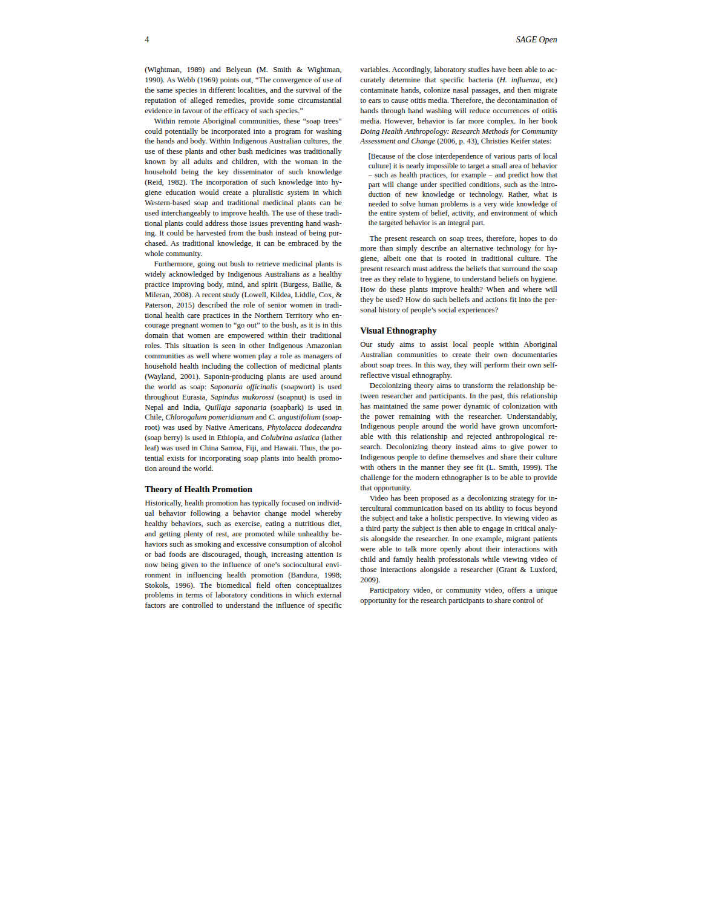4 SAGE Open
(Wightman, 1989) and Belyeun (M. Smith & Wightman, 1990). As Webb (1969) points out, “The convergence of use of the same species in different localities, and the survival of the reputation of alleged remedies, provide some circumstantial evidence in favour of the efficacy of such species.”
Within remote Aboriginal communities, these “soap trees” could potentially be incorporated into a program for washing the hands and body. Within Indigenous Australian cultures, the use of these plants and other bush medicines was traditionally known by all adults and children, with the woman in the household being the key disseminator of such knowledge (Reid, 1982). The incorporation of such knowledge into hygiene education would create a pluralistic system in which Western-based soap and traditional medicinal plants can be used interchangeably to improve health. The use of these traditional plants could address those issues preventing hand washing. It could be harvested from the bush instead of being purchased. As traditional knowledge, it can be embraced by the whole community.
Furthermore, going out bush to retrieve medicinal plants is widely acknowledged by Indigenous Australians as a healthy practice improving body, mind, and spirit (Burgess, Bailie, & Mileran, 2008). A recent study (Lowell, Kildea, Liddle, Cox, & Paterson, 2015) described the role of senior women in traditional health care practices in the Northern Territory who encourage pregnant women to “go out” to the bush, as it is in this domain that women are empowered within their traditional roles. This situation is seen in other Indigenous Amazonian communities as well where women play a role as managers of household health including the collection of medicinal plants (Wayland, 2001). Saponin-producing plants are used around the world as soap: Saponaria officinalis (soapwort) is used throughout Eurasia, Sapindus mukorossi (soapnut) is used in Nepal and India, Quillaja saponaria (soapbark) is used in Chile, Chlorogalum pomeridianum and C. angustifolium (soaproot) was used by Native Americans, Phytolacca dodecandra (soap berry) is used in Ethiopia, and Colubrina asiatica (lather leaf) was used in China Samoa, Fiji, and Hawaii. Thus, the potential exists for incorporating soap plants into health promotion around the world.
Theory of Health Promotion
Historically, health promotion has typically focused on individual behavior following a behavior change model whereby healthy behaviors, such as exercise, eating a nutritious diet, and getting plenty of rest, are promoted while unhealthy behaviors such as smoking and excessive consumption of alcohol or bad foods are discouraged, though, increasing attention is now being given to the influence of one’s sociocultural environment in influencing health promotion (Bandura, 1998; Stokols, 1996). The biomedical field often conceptualizes problems in terms of laboratory conditions in which external factors are controlled to understand the influence of specific variables. Accordingly, laboratory studies have been able to accurately determine that specific bacteria (H. influenza, etc) contaminate hands, colonize nasal passages, and then migrate to ears to cause otitis media. Therefore, the decontamination of hands through hand washing will reduce occurrences of otitis media. However, behavior is far more complex. In her book Doing Health Anthropology: Research Methods for Community Assessment and Change (2006, p. 43), Christies Keifer states:
[Because of the close interdependence of various parts of local culture] it is nearly impossible to target a small area of behavior – such as health practices, for example – and predict how that part will change under specified conditions, such as the introduction of new knowledge or technology. Rather, what is needed to solve human problems is a very wide knowledge of the entire system of belief, activity, and environment of which the targeted behavior is an integral part.
The present research on soap trees, therefore, hopes to do more than simply describe an alternative technology for hygiene, albeit one that is rooted in traditional culture. The present research must address the beliefs that surround the soap tree as they relate to hygiene, to understand beliefs on hygiene. How do these plants improve health? When and where will they be used? How do such beliefs and actions fit into the personal history of people’s social experiences?
Visual Ethnography
Our study aims to assist local people within Aboriginal Australian communities to create their own documentaries about soap trees. In this way, they will perform their own self-reflective visual ethnography.
Decolonizing theory aims to transform the relationship between researcher and participants. In the past, this relationship has maintained the same power dynamic of colonization with the power remaining with the researcher. Understandably, Indigenous people around the world have grown uncomfortable with this relationship and rejected anthropological research. Decolonizing theory instead aims to give power to Indigenous people to define themselves and share their culture with others in the manner they see fit (L. Smith, 1999). The challenge for the modern ethnographer is to be able to provide that opportunity.
Video has been proposed as a decolonizing strategy for intercultural communication based on its ability to focus beyond the subject and take a holistic perspective. In viewing video as a third party the subject is then able to engage in critical analysis alongside the researcher. In one example, migrant patients were able to talk more openly about their interactions with child and family health professionals while viewing video of those interactions alongside a researcher (Grant & Luxford, 2009).
Participatory video, or community video, offers a unique opportunity for the research participants to share control of